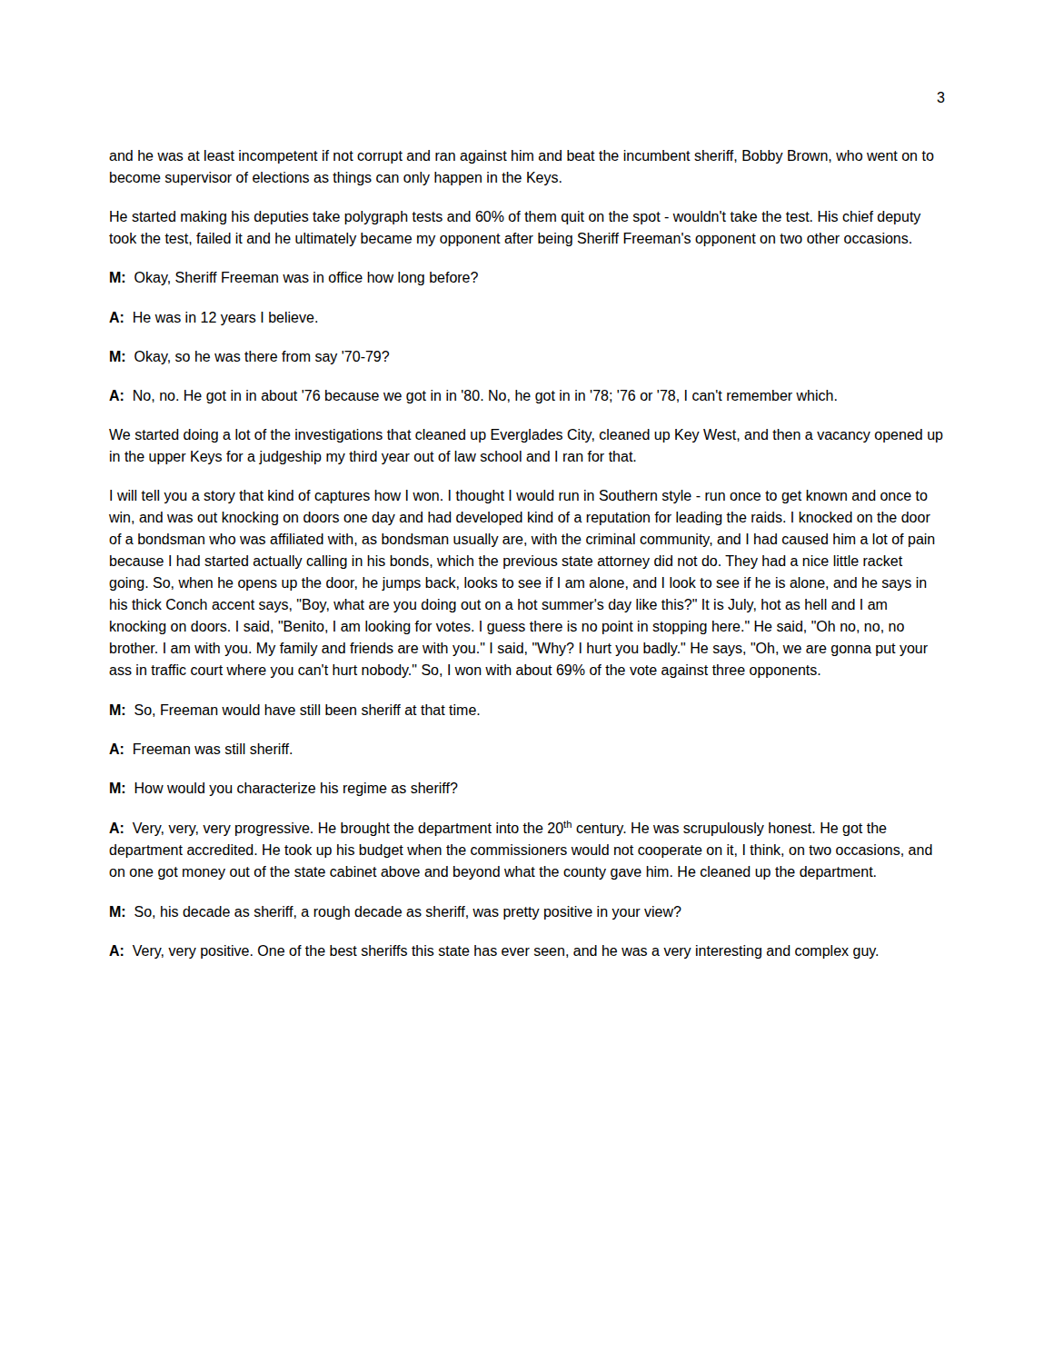3
and he was at least incompetent if not corrupt and ran against him and beat the incumbent sheriff, Bobby Brown, who went on to become supervisor of elections as things can only happen in the Keys.
He started making his deputies take polygraph tests and 60% of them quit on the spot - wouldn't take the test. His chief deputy took the test, failed it and he ultimately became my opponent after being Sheriff Freeman's opponent on two other occasions.
M: Okay, Sheriff Freeman was in office how long before?
A: He was in 12 years I believe.
M: Okay, so he was there from say '70-79?
A: No, no. He got in in about '76 because we got in in '80. No, he got in in '78; '76 or '78, I can't remember which.
We started doing a lot of the investigations that cleaned up Everglades City, cleaned up Key West, and then a vacancy opened up in the upper Keys for a judgeship my third year out of law school and I ran for that.
I will tell you a story that kind of captures how I won. I thought I would run in Southern style - run once to get known and once to win, and was out knocking on doors one day and had developed kind of a reputation for leading the raids. I knocked on the door of a bondsman who was affiliated with, as bondsman usually are, with the criminal community, and I had caused him a lot of pain because I had started actually calling in his bonds, which the previous state attorney did not do. They had a nice little racket going. So, when he opens up the door, he jumps back, looks to see if I am alone, and I look to see if he is alone, and he says in his thick Conch accent says, "Boy, what are you doing out on a hot summer's day like this?" It is July, hot as hell and I am knocking on doors. I said, "Benito, I am looking for votes. I guess there is no point in stopping here." He said, "Oh no, no, no brother. I am with you. My family and friends are with you." I said, "Why? I hurt you badly." He says, "Oh, we are gonna put your ass in traffic court where you can't hurt nobody." So, I won with about 69% of the vote against three opponents.
M: So, Freeman would have still been sheriff at that time.
A: Freeman was still sheriff.
M: How would you characterize his regime as sheriff?
A: Very, very, very progressive. He brought the department into the 20th century. He was scrupulously honest. He got the department accredited. He took up his budget when the commissioners would not cooperate on it, I think, on two occasions, and on one got money out of the state cabinet above and beyond what the county gave him. He cleaned up the department.
M: So, his decade as sheriff, a rough decade as sheriff, was pretty positive in your view?
A: Very, very positive. One of the best sheriffs this state has ever seen, and he was a very interesting and complex guy.